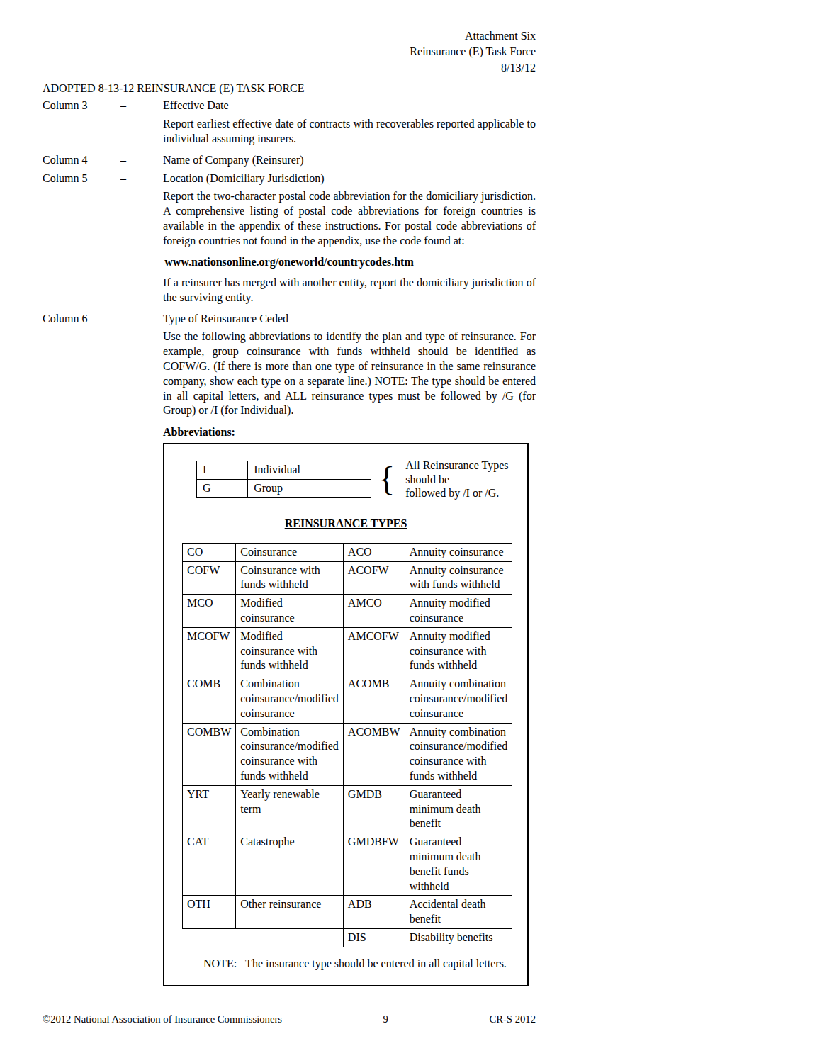Attachment Six
Reinsurance (E) Task Force
8/13/12
ADOPTED 8-13-12 REINSURANCE (E) TASK FORCE
Column 3
–
Effective Date
Report earliest effective date of contracts with recoverables reported applicable to individual assuming insurers.
Column 4
–
Name of Company (Reinsurer)
Column 5
–
Location (Domiciliary Jurisdiction)
Report the two-character postal code abbreviation for the domiciliary jurisdiction. A comprehensive listing of postal code abbreviations for foreign countries is available in the appendix of these instructions. For postal code abbreviations of foreign countries not found in the appendix, use the code found at:
www.nationsonline.org/oneworld/countrycodes.htm
If a reinsurer has merged with another entity, report the domiciliary jurisdiction of the surviving entity.
Column 6
–
Type of Reinsurance Ceded
Use the following abbreviations to identify the plan and type of reinsurance. For example, group coinsurance with funds withheld should be identified as COFW/G. (If there is more than one type of reinsurance in the same reinsurance company, show each type on a separate line.) NOTE: The type should be entered in all capital letters, and ALL reinsurance types must be followed by /G (for Group) or /I (for Individual).
Abbreviations:
| I | Individual |
| G | Group |
{
All Reinsurance Types should be
followed by /I or /G.
REINSURANCE TYPES
| CO | Coinsurance | ACO | Annuity coinsurance |
| COFW | Coinsurance with funds withheld | ACOFW | Annuity coinsurance with funds withheld |
| MCO | Modified coinsurance | AMCO | Annuity modified coinsurance |
| MCOFW | Modified coinsurance with funds withheld | AMCOFW | Annuity modified coinsurance with funds withheld |
| COMB | Combination coinsurance/modified coinsurance | ACOMB | Annuity combination coinsurance/modified coinsurance |
| COMBW | Combination coinsurance/modified coinsurance with funds withheld | ACOMBW | Annuity combination coinsurance/modified coinsurance with funds withheld |
| YRT | Yearly renewable term | GMDB | Guaranteed minimum death benefit |
| CAT | Catastrophe | GMDBFW | Guaranteed minimum death benefit funds withheld |
| OTH | Other reinsurance | ADB | Accidental death benefit |
| | | DIS | Disability benefits |
NOTE: The insurance type should be entered in all capital letters.
©2012 National Association of Insurance Commissioners
9
CR-S 2012